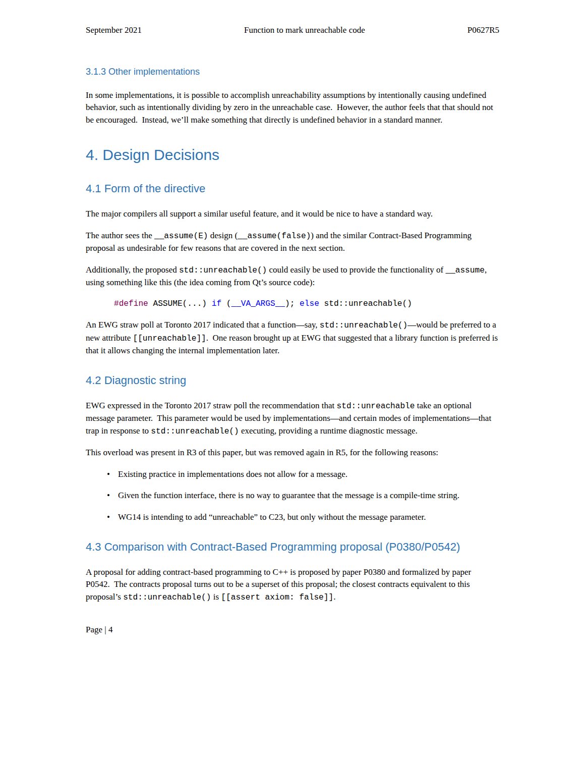September 2021
Function to mark unreachable code
P0627R5
3.1.3 Other implementations
In some implementations, it is possible to accomplish unreachability assumptions by intentionally causing undefined behavior, such as intentionally dividing by zero in the unreachable case. However, the author feels that that should not be encouraged. Instead, we’ll make something that directly is undefined behavior in a standard manner.
4. Design Decisions
4.1 Form of the directive
The major compilers all support a similar useful feature, and it would be nice to have a standard way.
The author sees the __assume(E) design (__assume(false)) and the similar Contract-Based Programming proposal as undesirable for few reasons that are covered in the next section.
Additionally, the proposed std::unreachable() could easily be used to provide the functionality of __assume, using something like this (the idea coming from Qt’s source code):
#define ASSUME(...) if (__VA_ARGS__); else std::unreachable()
An EWG straw poll at Toronto 2017 indicated that a function—say, std::unreachable()—would be preferred to a new attribute [[unreachable]]. One reason brought up at EWG that suggested that a library function is preferred is that it allows changing the internal implementation later.
4.2 Diagnostic string
EWG expressed in the Toronto 2017 straw poll the recommendation that std::unreachable take an optional message parameter. This parameter would be used by implementations—and certain modes of implementations—that trap in response to std::unreachable() executing, providing a runtime diagnostic message.
This overload was present in R3 of this paper, but was removed again in R5, for the following reasons:
Existing practice in implementations does not allow for a message.
Given the function interface, there is no way to guarantee that the message is a compile-time string.
WG14 is intending to add “unreachable” to C23, but only without the message parameter.
4.3 Comparison with Contract-Based Programming proposal (P0380/P0542)
A proposal for adding contract-based programming to C++ is proposed by paper P0380 and formalized by paper P0542. The contracts proposal turns out to be a superset of this proposal; the closest contracts equivalent to this proposal’s std::unreachable() is [[assert axiom: false]].
Page | 4